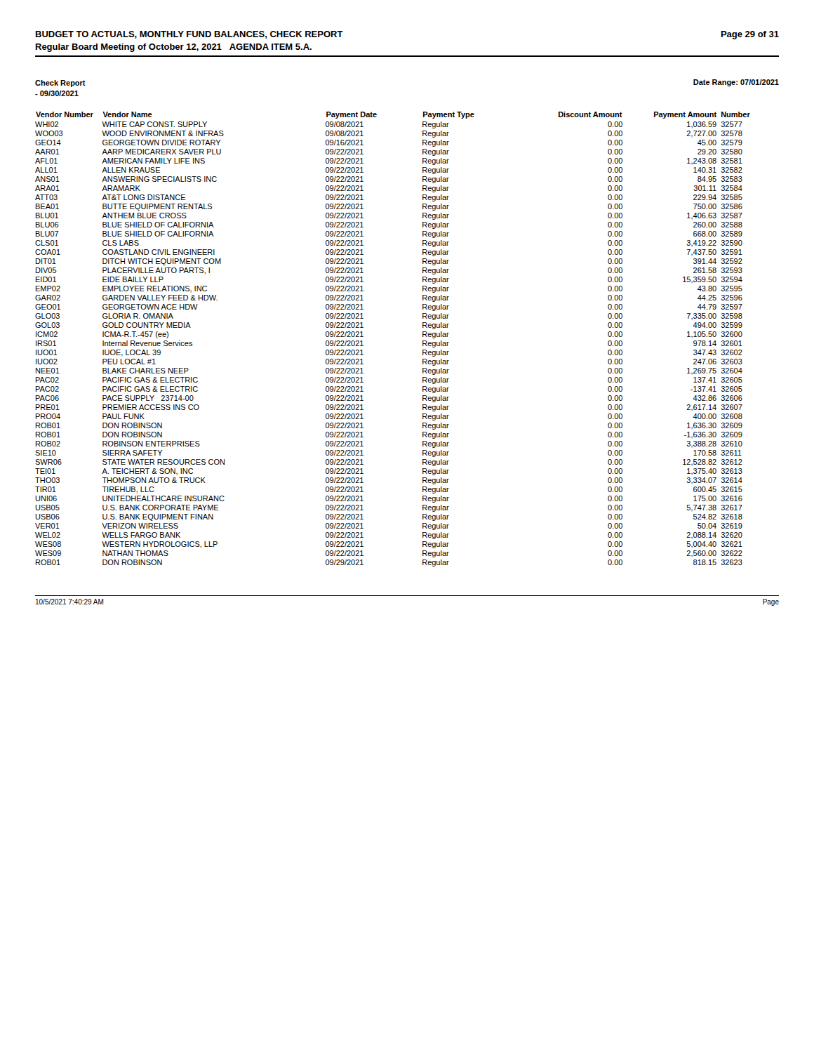BUDGET TO ACTUALS, MONTHLY FUND BALANCES, CHECK REPORT
Regular Board Meeting of October 12, 2021 AGENDA ITEM 5.A.
Page 29 of 31
Check Report
- 09/30/2021
Date Range: 07/01/2021
| Vendor Number | Vendor Name | Payment Date | Payment Type | Discount Amount | Payment Amount | Number |
| --- | --- | --- | --- | --- | --- | --- |
| WHI02 | WHITE CAP CONST. SUPPLY | 09/08/2021 | Regular | 0.00 | 1,036.59 | 32577 |
| WOO03 | WOOD ENVIRONMENT & INFRAS | 09/08/2021 | Regular | 0.00 | 2,727.00 | 32578 |
| GEO14 | GEORGETOWN DIVIDE ROTARY | 09/16/2021 | Regular | 0.00 | 45.00 | 32579 |
| AAR01 | AARP MEDICARERX SAVER PLU | 09/22/2021 | Regular | 0.00 | 29.20 | 32580 |
| AFL01 | AMERICAN FAMILY LIFE INS | 09/22/2021 | Regular | 0.00 | 1,243.08 | 32581 |
| ALL01 | ALLEN KRAUSE | 09/22/2021 | Regular | 0.00 | 140.31 | 32582 |
| ANS01 | ANSWERING SPECIALISTS INC | 09/22/2021 | Regular | 0.00 | 84.95 | 32583 |
| ARA01 | ARAMARK | 09/22/2021 | Regular | 0.00 | 301.11 | 32584 |
| ATT03 | AT&T LONG DISTANCE | 09/22/2021 | Regular | 0.00 | 229.94 | 32585 |
| BEA01 | BUTTE EQUIPMENT RENTALS | 09/22/2021 | Regular | 0.00 | 750.00 | 32586 |
| BLU01 | ANTHEM BLUE CROSS | 09/22/2021 | Regular | 0.00 | 1,406.63 | 32587 |
| BLU06 | BLUE SHIELD OF CALIFORNIA | 09/22/2021 | Regular | 0.00 | 260.00 | 32588 |
| BLU07 | BLUE SHIELD OF CALIFORNIA | 09/22/2021 | Regular | 0.00 | 668.00 | 32589 |
| CLS01 | CLS LABS | 09/22/2021 | Regular | 0.00 | 3,419.22 | 32590 |
| COA01 | COASTLAND CIVIL ENGINEERI | 09/22/2021 | Regular | 0.00 | 7,437.50 | 32591 |
| DIT01 | DITCH WITCH EQUIPMENT COM | 09/22/2021 | Regular | 0.00 | 391.44 | 32592 |
| DIV05 | PLACERVILLE AUTO PARTS, I | 09/22/2021 | Regular | 0.00 | 261.58 | 32593 |
| EID01 | EIDE BAILLY LLP | 09/22/2021 | Regular | 0.00 | 15,359.50 | 32594 |
| EMP02 | EMPLOYEE RELATIONS, INC | 09/22/2021 | Regular | 0.00 | 43.80 | 32595 |
| GAR02 | GARDEN VALLEY FEED & HDW. | 09/22/2021 | Regular | 0.00 | 44.25 | 32596 |
| GEO01 | GEORGETOWN ACE HDW | 09/22/2021 | Regular | 0.00 | 44.79 | 32597 |
| GLO03 | GLORIA R. OMANIA | 09/22/2021 | Regular | 0.00 | 7,335.00 | 32598 |
| GOL03 | GOLD COUNTRY MEDIA | 09/22/2021 | Regular | 0.00 | 494.00 | 32599 |
| ICM02 | ICMA-R.T.-457 (ee) | 09/22/2021 | Regular | 0.00 | 1,105.50 | 32600 |
| IRS01 | Internal Revenue Services | 09/22/2021 | Regular | 0.00 | 978.14 | 32601 |
| IUO01 | IUOE, LOCAL 39 | 09/22/2021 | Regular | 0.00 | 347.43 | 32602 |
| IUO02 | PEU LOCAL #1 | 09/22/2021 | Regular | 0.00 | 247.06 | 32603 |
| NEE01 | BLAKE CHARLES NEEP | 09/22/2021 | Regular | 0.00 | 1,269.75 | 32604 |
| PAC02 | PACIFIC GAS & ELECTRIC | 09/22/2021 | Regular | 0.00 | 137.41 | 32605 |
| PAC02 | PACIFIC GAS & ELECTRIC | 09/22/2021 | Regular | 0.00 | -137.41 | 32605 |
| PAC06 | PACE SUPPLY 23714-00 | 09/22/2021 | Regular | 0.00 | 432.86 | 32606 |
| PRE01 | PREMIER ACCESS INS CO | 09/22/2021 | Regular | 0.00 | 2,617.14 | 32607 |
| PRO04 | PAUL FUNK | 09/22/2021 | Regular | 0.00 | 400.00 | 32608 |
| ROB01 | DON ROBINSON | 09/22/2021 | Regular | 0.00 | 1,636.30 | 32609 |
| ROB01 | DON ROBINSON | 09/22/2021 | Regular | 0.00 | -1,636.30 | 32609 |
| ROB02 | ROBINSON ENTERPRISES | 09/22/2021 | Regular | 0.00 | 3,388.28 | 32610 |
| SIE10 | SIERRA SAFETY | 09/22/2021 | Regular | 0.00 | 170.58 | 32611 |
| SWR06 | STATE WATER RESOURCES CON | 09/22/2021 | Regular | 0.00 | 12,528.82 | 32612 |
| TEI01 | A. TEICHERT & SON, INC | 09/22/2021 | Regular | 0.00 | 1,375.40 | 32613 |
| THO03 | THOMPSON AUTO & TRUCK | 09/22/2021 | Regular | 0.00 | 3,334.07 | 32614 |
| TIR01 | TIREHUB, LLC | 09/22/2021 | Regular | 0.00 | 600.45 | 32615 |
| UNI06 | UNITEDHEALTHCARE INSURANC | 09/22/2021 | Regular | 0.00 | 175.00 | 32616 |
| USB05 | U.S. BANK CORPORATE PAYME | 09/22/2021 | Regular | 0.00 | 5,747.38 | 32617 |
| USB06 | U.S. BANK EQUIPMENT FINAN | 09/22/2021 | Regular | 0.00 | 524.82 | 32618 |
| VER01 | VERIZON WIRELESS | 09/22/2021 | Regular | 0.00 | 50.04 | 32619 |
| WEL02 | WELLS FARGO BANK | 09/22/2021 | Regular | 0.00 | 2,088.14 | 32620 |
| WES08 | WESTERN HYDROLOGICS, LLP | 09/22/2021 | Regular | 0.00 | 5,004.40 | 32621 |
| WES09 | NATHAN THOMAS | 09/22/2021 | Regular | 0.00 | 2,560.00 | 32622 |
| ROB01 | DON ROBINSON | 09/29/2021 | Regular | 0.00 | 818.15 | 32623 |
10/5/2021 7:40:29 AM
Page